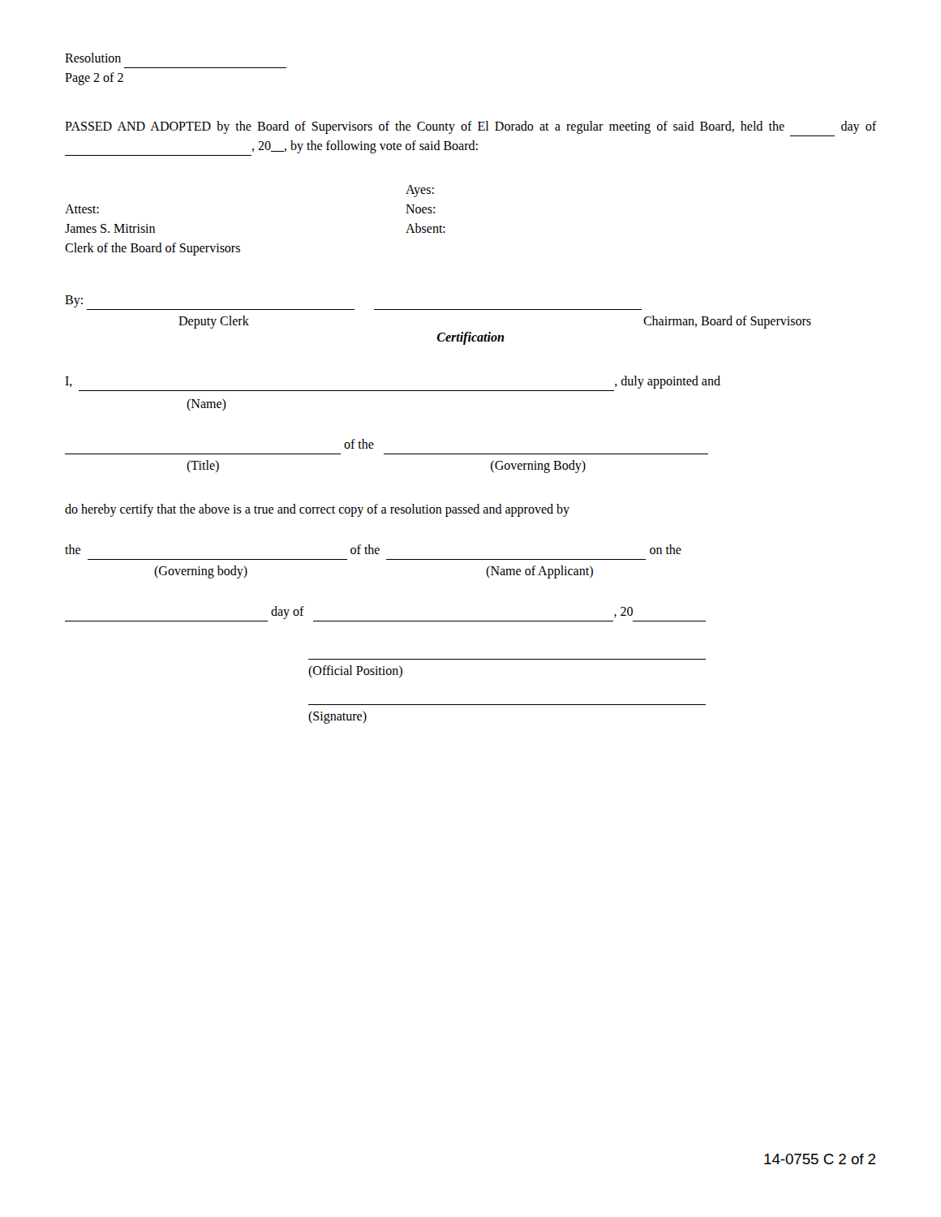Resolution
Page 2 of 2
PASSED AND ADOPTED by the Board of Supervisors of the County of El Dorado at a regular meeting of said Board, held the day of , 20__, by the following vote of said Board:
| | Ayes: |
| Attest: | Noes: |
| James S. Mitrisin | Absent: |
| Clerk of the Board of Supervisors | |
By:
Deputy Clerk Chairman, Board of Supervisors
Certification
I, , duly appointed and
(Name)
of the
(Title) (Governing Body)
do hereby certify that the above is a true and correct copy of a resolution passed and approved by
the of the on the
(Governing body) (Name of Applicant)
day of , 20
(Official Position)
(Signature)
14-0755 C 2 of 2